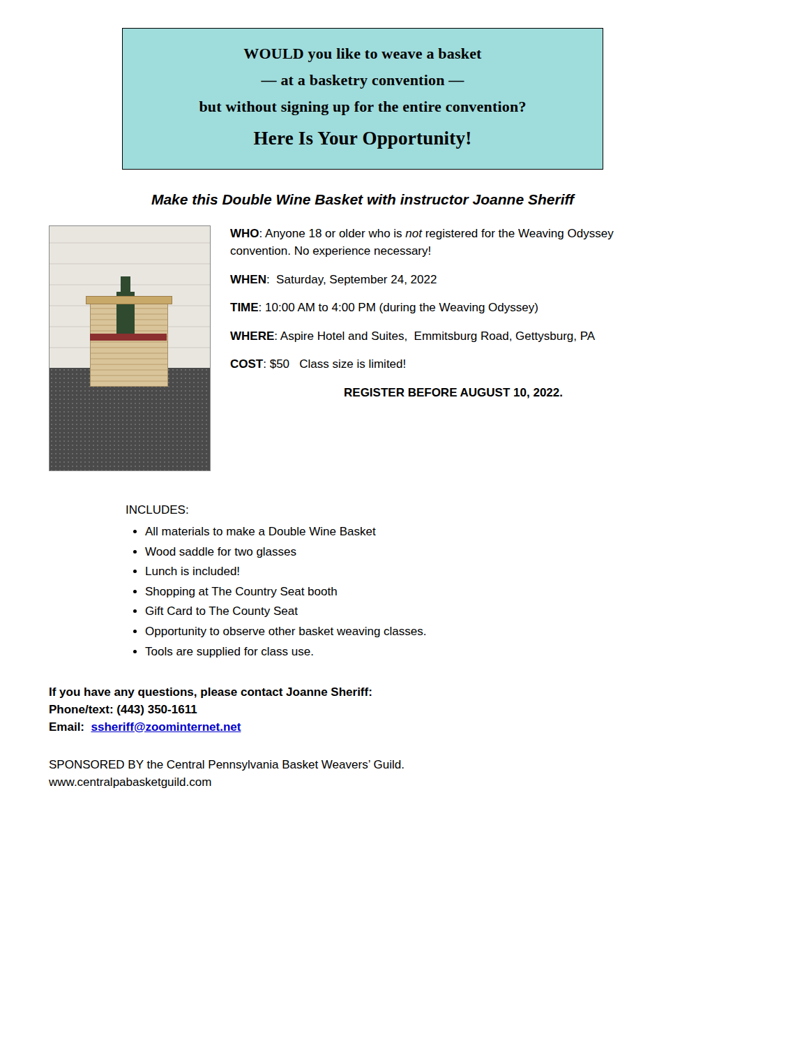WOULD you like to weave a basket
— at a basketry convention —
but without signing up for the entire convention?
Here Is Your Opportunity!
Make this Double Wine Basket with instructor Joanne Sheriff
WHO: Anyone 18 or older who is not registered for the Weaving Odyssey convention. No experience necessary!
WHEN: Saturday, September 24, 2022
TIME: 10:00 AM to 4:00 PM (during the Weaving Odyssey)
WHERE: Aspire Hotel and Suites, Emmitsburg Road, Gettysburg, PA
COST: $50 Class size is limited!
REGISTER BEFORE AUGUST 10, 2022.
INCLUDES:
All materials to make a Double Wine Basket
Wood saddle for two glasses
Lunch is included!
Shopping at The Country Seat booth
Gift Card to The County Seat
Opportunity to observe other basket weaving classes.
Tools are supplied for class use.
If you have any questions, please contact Joanne Sheriff:
Phone/text: (443) 350-1611
Email: ssheriff@zoominternet.net
SPONSORED BY the Central Pennsylvania Basket Weavers’ Guild.
www.centralpabasketguild.com